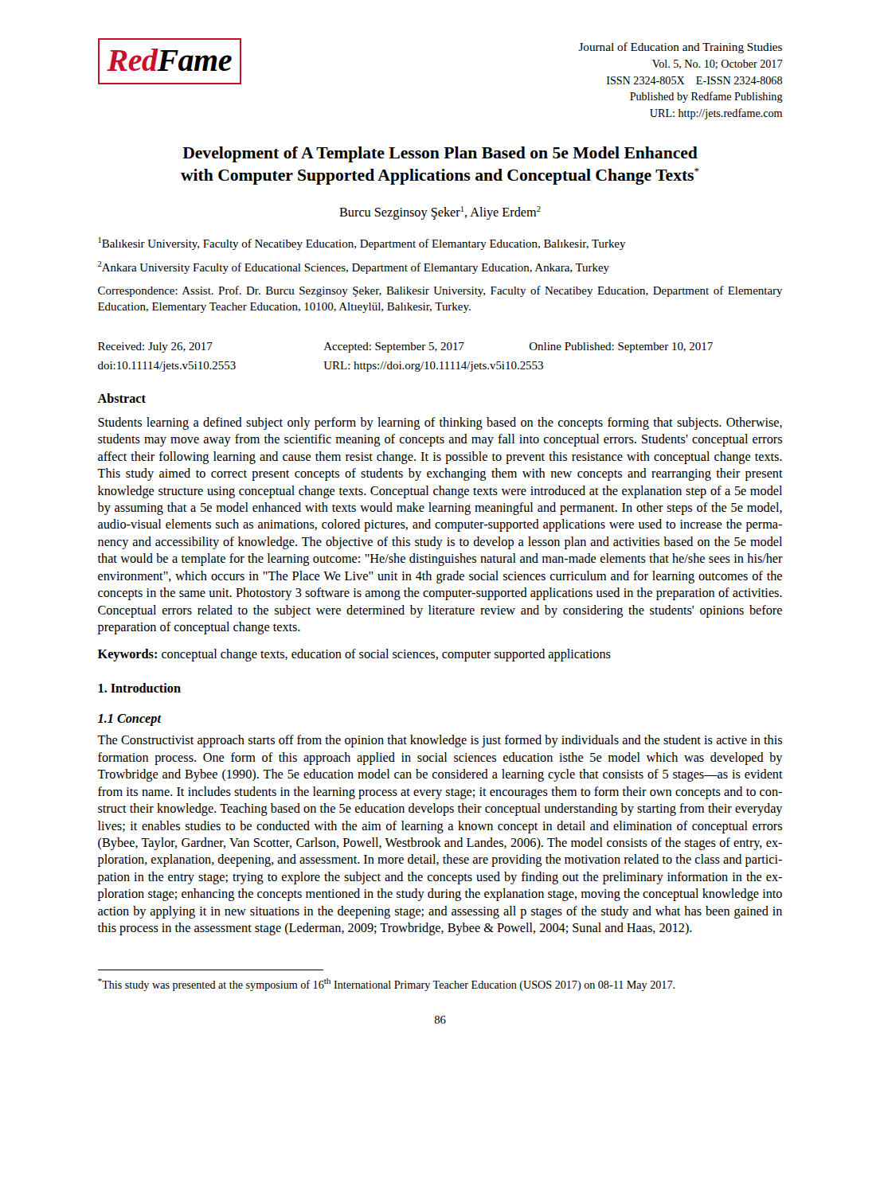Red Fame
Journal of Education and Training Studies
Vol. 5, No. 10; October 2017
ISSN 2324-805X E-ISSN 2324-8068
Published by Redfame Publishing
URL: http://jets.redfame.com
Development of A Template Lesson Plan Based on 5e Model Enhanced
with Computer Supported Applications and Conceptual Change Texts*
Burcu Sezginsoy Şeker1, Aliye Erdem2
1Balıkesir University, Faculty of Necatibey Education, Department of Elemantary Education, Balıkesir, Turkey
2Ankara University Faculty of Educational Sciences, Department of Elemantary Education, Ankara, Turkey
Correspondence: Assist. Prof. Dr. Burcu Sezginsoy Şeker, Balikesir University, Faculty of Necatibey Education, Department of Elementary Education, Elementary Teacher Education, 10100, Altıeylül, Balıkesir, Turkey.
Received: July 26, 2017
Accepted: September 5, 2017
Online Published: September 10, 2017
doi:10.11114/jets.v5i10.2553
URL: https://doi.org/10.11114/jets.v5i10.2553
Abstract
Students learning a defined subject only perform by learning of thinking based on the concepts forming that subjects. Otherwise, students may move away from the scientific meaning of concepts and may fall into conceptual errors. Students' conceptual errors affect their following learning and cause them resist change. It is possible to prevent this resistance with conceptual change texts. This study aimed to correct present concepts of students by exchanging them with new concepts and rearranging their present knowledge structure using conceptual change texts. Conceptual change texts were introduced at the explanation step of a 5e model by assuming that a 5e model enhanced with texts would make learning meaningful and permanent. In other steps of the 5e model, audio-visual elements such as animations, colored pictures, and computer-supported applications were used to increase the permanency and accessibility of knowledge. The objective of this study is to develop a lesson plan and activities based on the 5e model that would be a template for the learning outcome: "He/she distinguishes natural and man-made elements that he/she sees in his/her environment", which occurs in "The Place We Live" unit in 4th grade social sciences curriculum and for learning outcomes of the concepts in the same unit. Photostory 3 software is among the computer-supported applications used in the preparation of activities. Conceptual errors related to the subject were determined by literature review and by considering the students' opinions before preparation of conceptual change texts.
Keywords: conceptual change texts, education of social sciences, computer supported applications
1. Introduction
1.1 Concept
The Constructivist approach starts off from the opinion that knowledge is just formed by individuals and the student is active in this formation process. One form of this approach applied in social sciences education isthe 5e model which was developed by Trowbridge and Bybee (1990). The 5e education model can be considered a learning cycle that consists of 5 stages—as is evident from its name. It includes students in the learning process at every stage; it encourages them to form their own concepts and to construct their knowledge. Teaching based on the 5e education develops their conceptual understanding by starting from their everyday lives; it enables studies to be conducted with the aim of learning a known concept in detail and elimination of conceptual errors (Bybee, Taylor, Gardner, Van Scotter, Carlson, Powell, Westbrook and Landes, 2006). The model consists of the stages of entry, exploration, explanation, deepening, and assessment. In more detail, these are providing the motivation related to the class and participation in the entry stage; trying to explore the subject and the concepts used by finding out the preliminary information in the exploration stage; enhancing the concepts mentioned in the study during the explanation stage, moving the conceptual knowledge into action by applying it in new situations in the deepening stage; and assessing all p stages of the study and what has been gained in this process in the assessment stage (Lederman, 2009; Trowbridge, Bybee & Powell, 2004; Sunal and Haas, 2012).
*This study was presented at the symposium of 16th International Primary Teacher Education (USOS 2017) on 08-11 May 2017.
86